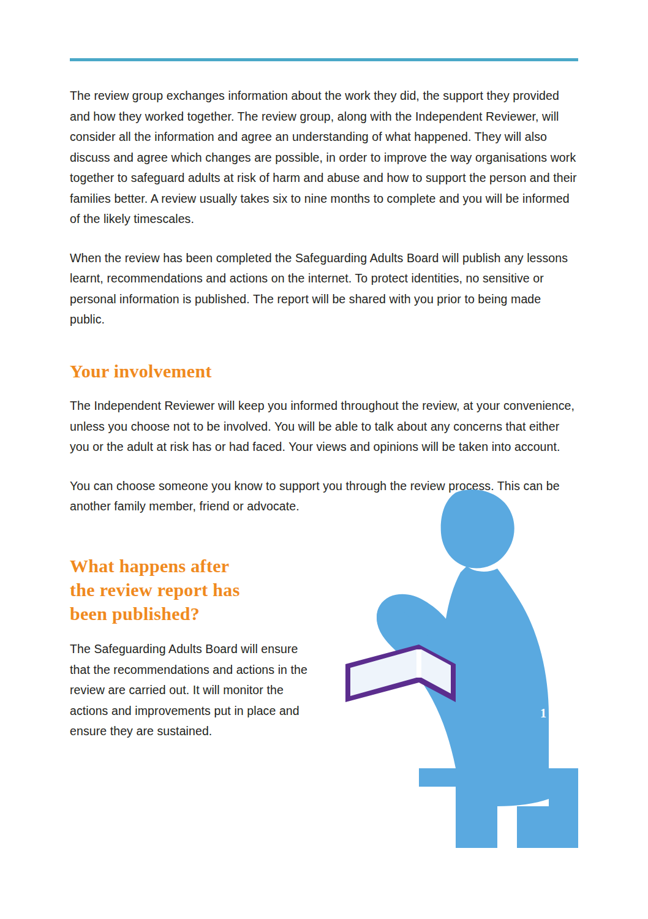The review group exchanges information about the work they did, the support they provided and how they worked together. The review group, along with the Independent Reviewer, will consider all the information and agree an understanding of what happened. They will also discuss and agree which changes are possible, in order to improve the way organisations work together to safeguard adults at risk of harm and abuse and how to support the person and their families better. A review usually takes six to nine months to complete and you will be informed of the likely timescales.
When the review has been completed the Safeguarding Adults Board will publish any lessons learnt, recommendations and actions on the internet. To protect identities, no sensitive or personal information is published. The report will be shared with you prior to being made public.
Your involvement
The Independent Reviewer will keep you informed throughout the review, at your convenience, unless you choose not to be involved. You will be able to talk about any concerns that either you or the adult at risk has or had faced. Your views and opinions will be taken into account.
You can choose someone you know to support you through the review process. This can be another family member, friend or advocate.
What happens after
the review report has
been published?
The Safeguarding Adults Board will ensure that the recommendations and actions in the review are carried out. It will monitor the actions and improvements put in place and ensure they are sustained.
1